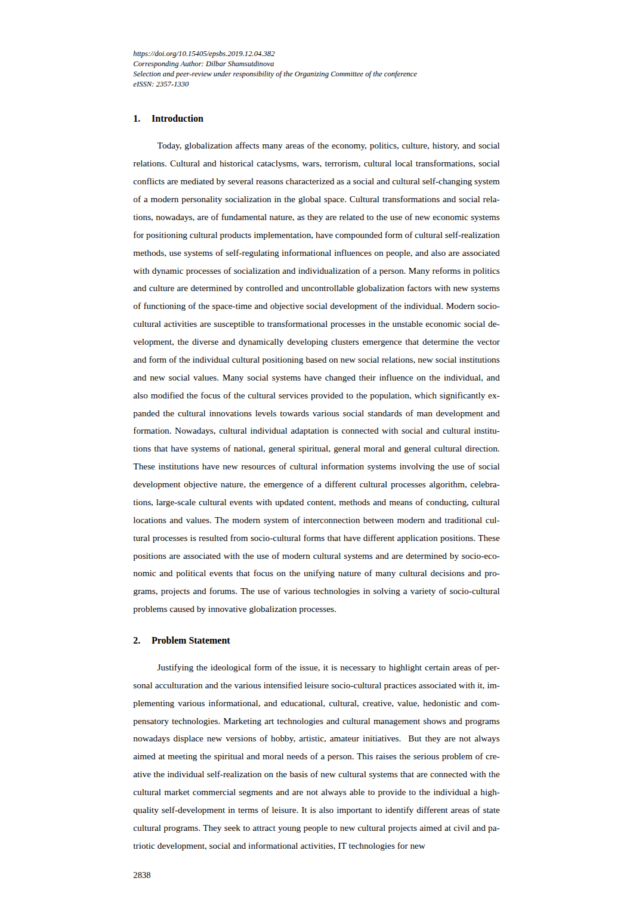https://doi.org/10.15405/epsbs.2019.12.04.382
Corresponding Author: Dilbar Shamsutdinova
Selection and peer-review under responsibility of the Organizing Committee of the conference
eISSN: 2357-1330
1. Introduction
Today, globalization affects many areas of the economy, politics, culture, history, and social relations. Cultural and historical cataclysms, wars, terrorism, cultural local transformations, social conflicts are mediated by several reasons characterized as a social and cultural self-changing system of a modern personality socialization in the global space. Cultural transformations and social relations, nowadays, are of fundamental nature, as they are related to the use of new economic systems for positioning cultural products implementation, have compounded form of cultural self-realization methods, use systems of self-regulating informational influences on people, and also are associated with dynamic processes of socialization and individualization of a person. Many reforms in politics and culture are determined by controlled and uncontrollable globalization factors with new systems of functioning of the space-time and objective social development of the individual. Modern socio-cultural activities are susceptible to transformational processes in the unstable economic social development, the diverse and dynamically developing clusters emergence that determine the vector and form of the individual cultural positioning based on new social relations, new social institutions and new social values. Many social systems have changed their influence on the individual, and also modified the focus of the cultural services provided to the population, which significantly expanded the cultural innovations levels towards various social standards of man development and formation. Nowadays, cultural individual adaptation is connected with social and cultural institutions that have systems of national, general spiritual, general moral and general cultural direction. These institutions have new resources of cultural information systems involving the use of social development objective nature, the emergence of a different cultural processes algorithm, celebrations, large-scale cultural events with updated content, methods and means of conducting, cultural locations and values. The modern system of interconnection between modern and traditional cultural processes is resulted from socio-cultural forms that have different application positions. These positions are associated with the use of modern cultural systems and are determined by socio-economic and political events that focus on the unifying nature of many cultural decisions and programs, projects and forums. The use of various technologies in solving a variety of socio-cultural problems caused by innovative globalization processes.
2. Problem Statement
Justifying the ideological form of the issue, it is necessary to highlight certain areas of personal acculturation and the various intensified leisure socio-cultural practices associated with it, implementing various informational, and educational, cultural, creative, value, hedonistic and compensatory technologies. Marketing art technologies and cultural management shows and programs nowadays displace new versions of hobby, artistic, amateur initiatives. But they are not always aimed at meeting the spiritual and moral needs of a person. This raises the serious problem of creative the individual self-realization on the basis of new cultural systems that are connected with the cultural market commercial segments and are not always able to provide to the individual a high-quality self-development in terms of leisure. It is also important to identify different areas of state cultural programs. They seek to attract young people to new cultural projects aimed at civil and patriotic development, social and informational activities, IT technologies for new
2838